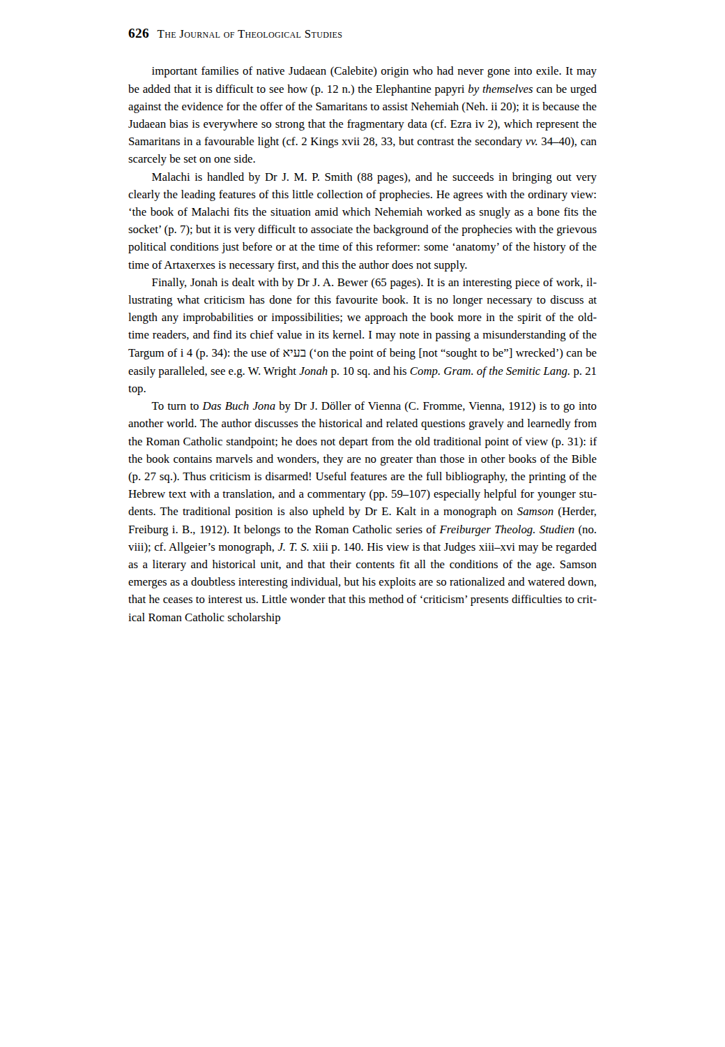626 The Journal of Theological Studies
important families of native Judaean (Calebite) origin who had never gone into exile. It may be added that it is difficult to see how (p. 12 n.) the Elephantine papyri by themselves can be urged against the evidence for the offer of the Samaritans to assist Nehemiah (Neh. ii 20); it is because the Judaean bias is everywhere so strong that the fragmentary data (cf. Ezra iv 2), which represent the Samaritans in a favourable light (cf. 2 Kings xvii 28, 33, but contrast the secondary vv. 34–40), can scarcely be set on one side.
Malachi is handled by Dr J. M. P. Smith (88 pages), and he succeeds in bringing out very clearly the leading features of this little collection of prophecies. He agrees with the ordinary view: ‘the book of Malachi fits the situation amid which Nehemiah worked as snugly as a bone fits the socket’ (p. 7); but it is very difficult to associate the background of the prophecies with the grievous political conditions just before or at the time of this reformer: some ‘anatomy’ of the history of the time of Artaxerxes is necessary first, and this the author does not supply.
Finally, Jonah is dealt with by Dr J. A. Bewer (65 pages). It is an interesting piece of work, illustrating what criticism has done for this favourite book. It is no longer necessary to discuss at length any improbabilities or impossibilities; we approach the book more in the spirit of the old-time readers, and find its chief value in its kernel. I may note in passing a misunderstanding of the Targum of i 4 (p. 34): the use of בעיא (‘on the point of being [not “sought to be”] wrecked’) can be easily paralleled, see e.g. W. Wright Jonah p. 10 sq. and his Comp. Gram. of the Semitic Lang. p. 21 top.
To turn to Das Buch Jona by Dr J. Döller of Vienna (C. Fromme, Vienna, 1912) is to go into another world. The author discusses the historical and related questions gravely and learnedly from the Roman Catholic standpoint; he does not depart from the old traditional point of view (p. 31): if the book contains marvels and wonders, they are no greater than those in other books of the Bible (p. 27 sq.). Thus criticism is disarmed! Useful features are the full bibliography, the printing of the Hebrew text with a translation, and a commentary (pp. 59–107) especially helpful for younger students. The traditional position is also upheld by Dr E. Kalt in a monograph on Samson (Herder, Freiburg i. B., 1912). It belongs to the Roman Catholic series of Freiburger Theolog. Studien (no. viii); cf. Allgeier’s monograph, J. T. S. xiii p. 140. His view is that Judges xiii–xvi may be regarded as a literary and historical unit, and that their contents fit all the conditions of the age. Samson emerges as a doubtless interesting individual, but his exploits are so rationalized and watered down, that he ceases to interest us. Little wonder that this method of ‘criticism’ presents difficulties to critical Roman Catholic scholarship